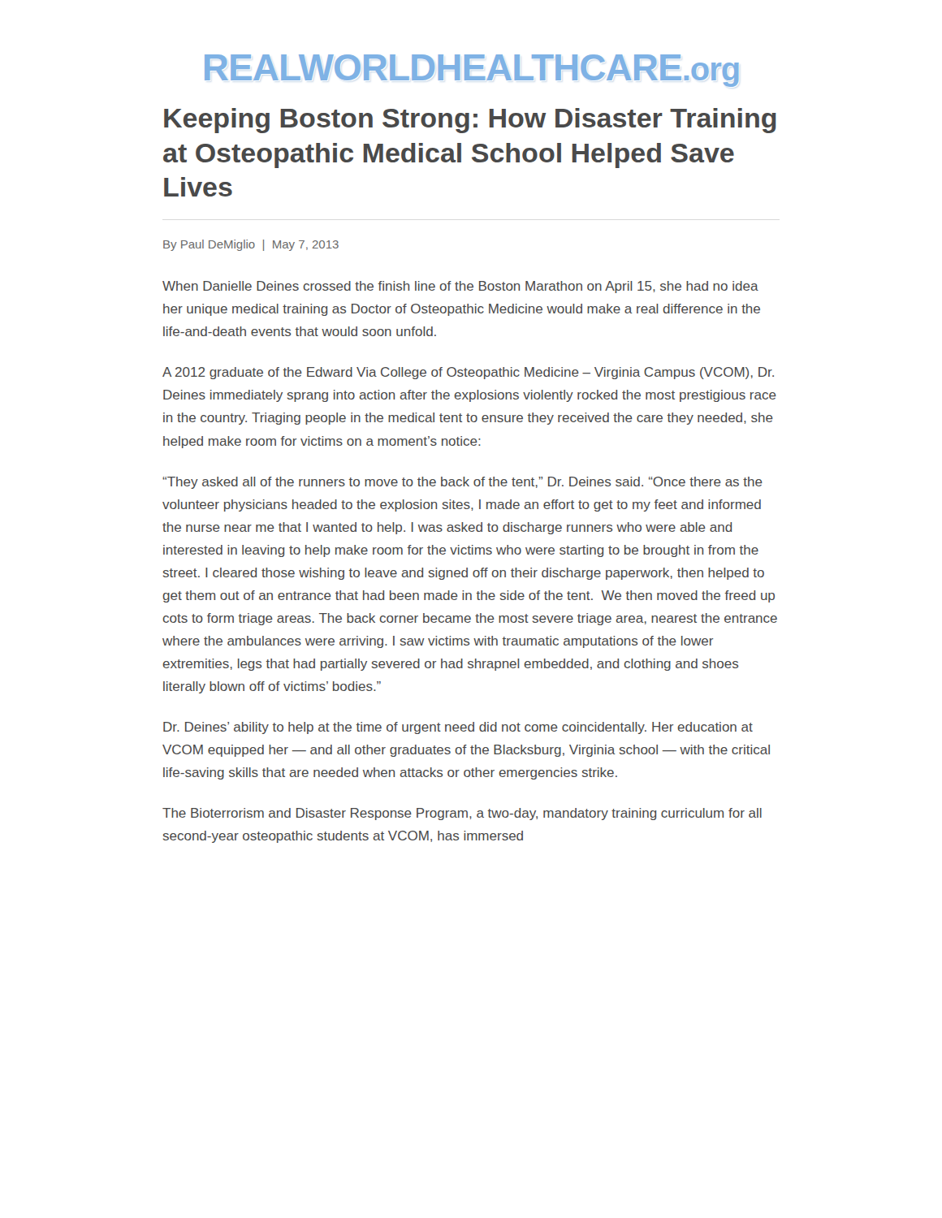REALWORLDHEALTHCARE.org
Keeping Boston Strong: How Disaster Training at Osteopathic Medical School Helped Save Lives
By Paul DeMiglio | May 7, 2013
When Danielle Deines crossed the finish line of the Boston Marathon on April 15, she had no idea her unique medical training as Doctor of Osteopathic Medicine would make a real difference in the life-and-death events that would soon unfold.
A 2012 graduate of the Edward Via College of Osteopathic Medicine – Virginia Campus (VCOM), Dr. Deines immediately sprang into action after the explosions violently rocked the most prestigious race in the country. Triaging people in the medical tent to ensure they received the care they needed, she helped make room for victims on a moment’s notice:
“They asked all of the runners to move to the back of the tent,” Dr. Deines said. “Once there as the volunteer physicians headed to the explosion sites, I made an effort to get to my feet and informed the nurse near me that I wanted to help. I was asked to discharge runners who were able and interested in leaving to help make room for the victims who were starting to be brought in from the street. I cleared those wishing to leave and signed off on their discharge paperwork, then helped to get them out of an entrance that had been made in the side of the tent. We then moved the freed up cots to form triage areas. The back corner became the most severe triage area, nearest the entrance where the ambulances were arriving. I saw victims with traumatic amputations of the lower extremities, legs that had partially severed or had shrapnel embedded, and clothing and shoes literally blown off of victims’ bodies.”
Dr. Deines’ ability to help at the time of urgent need did not come coincidentally. Her education at VCOM equipped her — and all other graduates of the Blacksburg, Virginia school — with the critical life-saving skills that are needed when attacks or other emergencies strike.
The Bioterrorism and Disaster Response Program, a two-day, mandatory training curriculum for all second-year osteopathic students at VCOM, has immersed